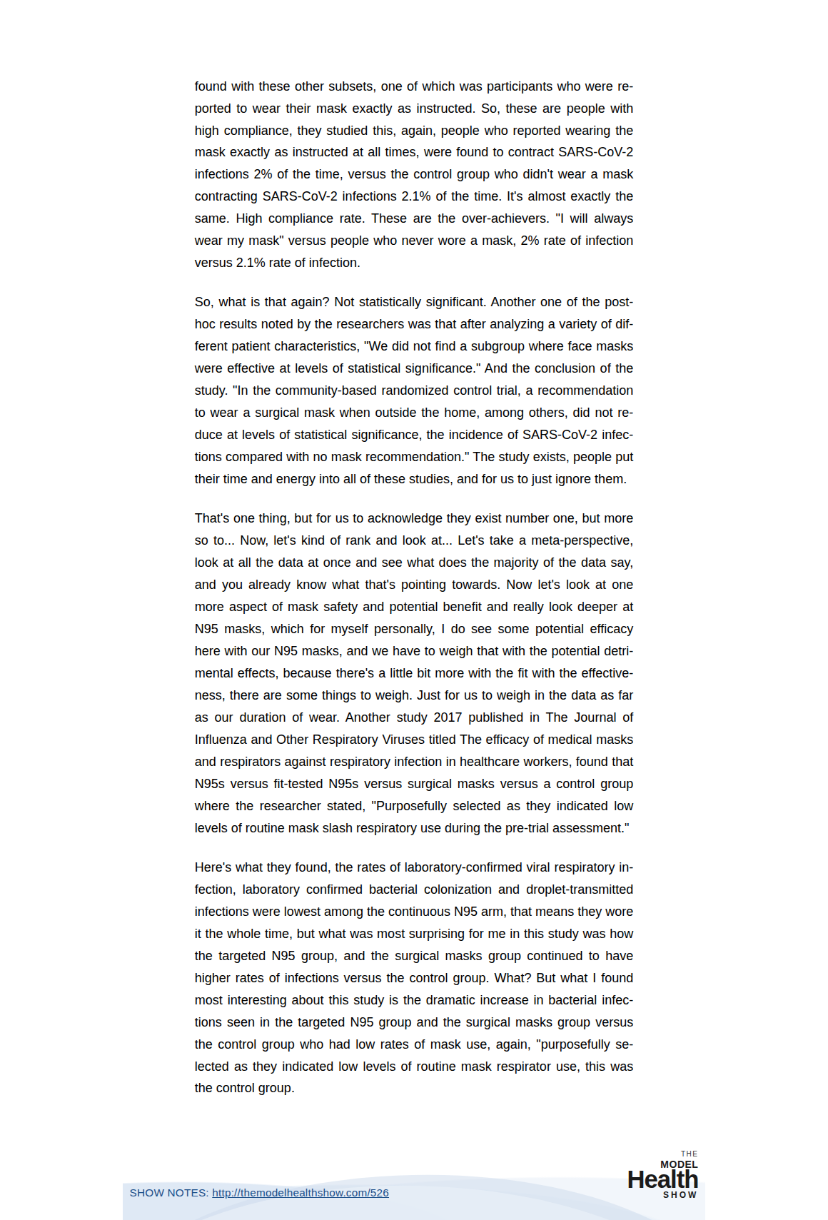found with these other subsets, one of which was participants who were reported to wear their mask exactly as instructed. So, these are people with high compliance, they studied this, again, people who reported wearing the mask exactly as instructed at all times, were found to contract SARS-CoV-2 infections 2% of the time, versus the control group who didn't wear a mask contracting SARS-CoV-2 infections 2.1% of the time. It's almost exactly the same. High compliance rate. These are the over-achievers. "I will always wear my mask" versus people who never wore a mask, 2% rate of infection versus 2.1% rate of infection.
So, what is that again? Not statistically significant. Another one of the post-hoc results noted by the researchers was that after analyzing a variety of different patient characteristics, "We did not find a subgroup where face masks were effective at levels of statistical significance." And the conclusion of the study. "In the community-based randomized control trial, a recommendation to wear a surgical mask when outside the home, among others, did not reduce at levels of statistical significance, the incidence of SARS-CoV-2 infections compared with no mask recommendation." The study exists, people put their time and energy into all of these studies, and for us to just ignore them.
That's one thing, but for us to acknowledge they exist number one, but more so to... Now, let's kind of rank and look at... Let's take a meta-perspective, look at all the data at once and see what does the majority of the data say, and you already know what that's pointing towards. Now let's look at one more aspect of mask safety and potential benefit and really look deeper at N95 masks, which for myself personally, I do see some potential efficacy here with our N95 masks, and we have to weigh that with the potential detrimental effects, because there's a little bit more with the fit with the effectiveness, there are some things to weigh. Just for us to weigh in the data as far as our duration of wear. Another study 2017 published in The Journal of Influenza and Other Respiratory Viruses titled The efficacy of medical masks and respirators against respiratory infection in healthcare workers, found that N95s versus fit-tested N95s versus surgical masks versus a control group where the researcher stated, "Purposefully selected as they indicated low levels of routine mask slash respiratory use during the pre-trial assessment."
Here's what they found, the rates of laboratory-confirmed viral respiratory infection, laboratory confirmed bacterial colonization and droplet-transmitted infections were lowest among the continuous N95 arm, that means they wore it the whole time, but what was most surprising for me in this study was how the targeted N95 group, and the surgical masks group continued to have higher rates of infections versus the control group. What? But what I found most interesting about this study is the dramatic increase in bacterial infections seen in the targeted N95 group and the surgical masks group versus the control group who had low rates of mask use, again, "purposefully selected as they indicated low levels of routine mask respirator use, this was the control group.
SHOW NOTES: http://themodelhealthshow.com/526
the Model Health Show